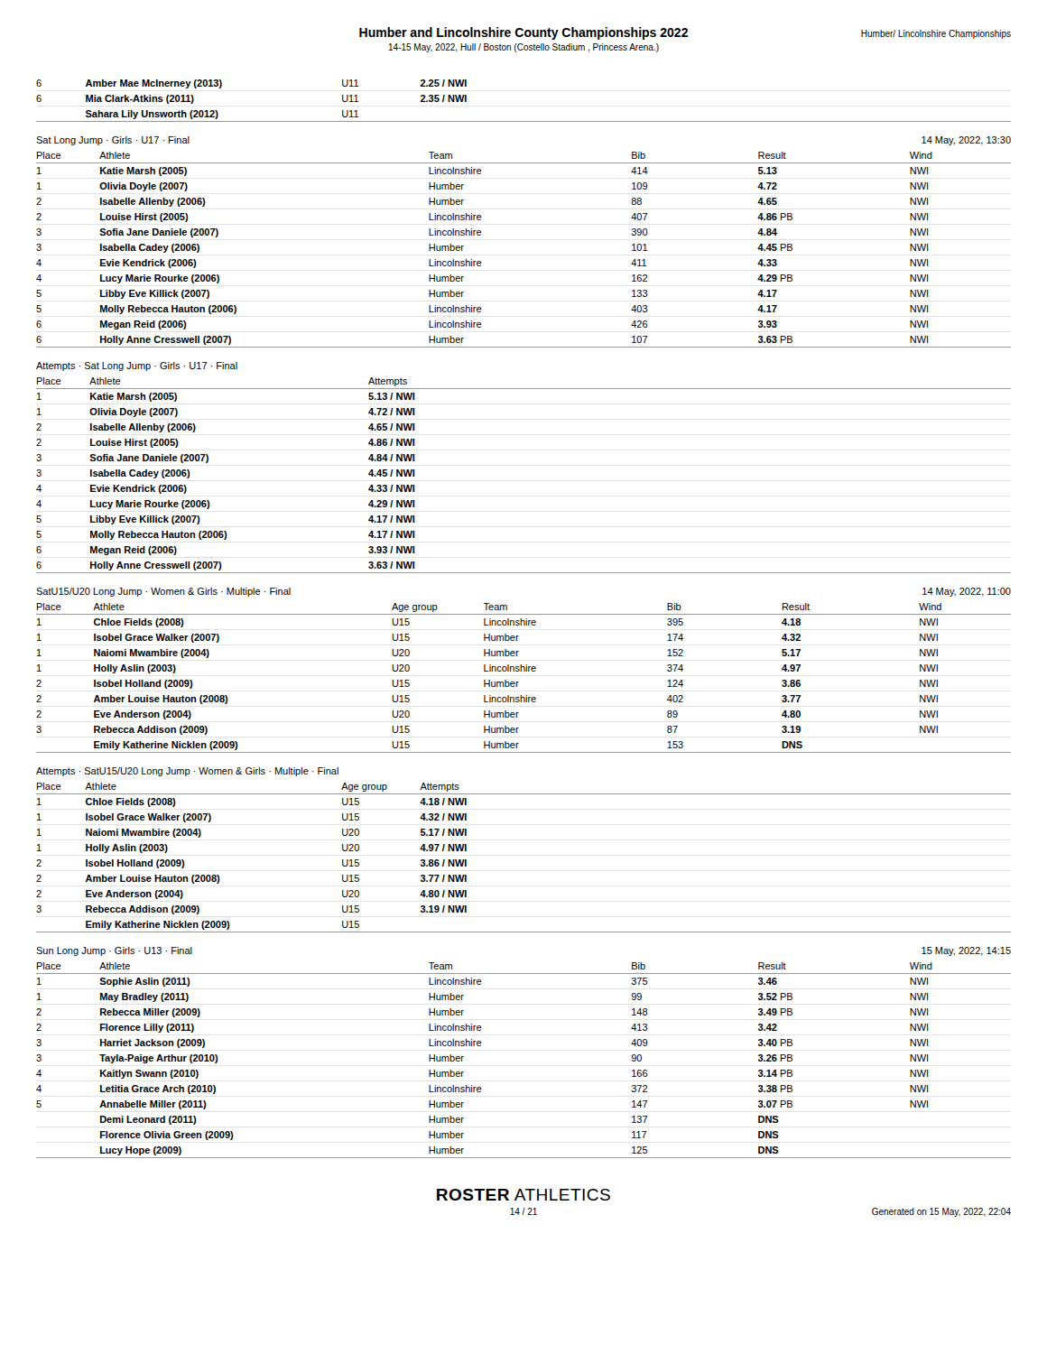Humber and Lincolnshire County Championships 2022
14-15 May, 2022, Hull / Boston (Costello Stadium , Princess Arena.)
Humber/ Lincolnshire Championships
| 6 | Amber Mae McInerney (2013) | U11 | 2.25 / NWI |
| 6 | Mia Clark-Atkins (2011) | U11 | 2.35 / NWI |
| | Sahara Lily Unsworth (2012) | U11 | |
Sat Long Jump · Girls · U17 · Final 14 May, 2022, 13:30
| Place | Athlete | Team | Bib | Result | Wind |
| --- | --- | --- | --- | --- | --- |
| 1 | Katie Marsh (2005) | Lincolnshire | 414 | 5.13 | NWI |
| 1 | Olivia Doyle (2007) | Humber | 109 | 4.72 | NWI |
| 2 | Isabelle Allenby (2006) | Humber | 88 | 4.65 | NWI |
| 2 | Louise Hirst (2005) | Lincolnshire | 407 | 4.86 PB | NWI |
| 3 | Sofia Jane Daniele (2007) | Lincolnshire | 390 | 4.84 | NWI |
| 3 | Isabella Cadey (2006) | Humber | 101 | 4.45 PB | NWI |
| 4 | Evie Kendrick (2006) | Lincolnshire | 411 | 4.33 | NWI |
| 4 | Lucy Marie Rourke (2006) | Humber | 162 | 4.29 PB | NWI |
| 5 | Libby Eve Killick (2007) | Humber | 133 | 4.17 | NWI |
| 5 | Molly Rebecca Hauton (2006) | Lincolnshire | 403 | 4.17 | NWI |
| 6 | Megan Reid (2006) | Lincolnshire | 426 | 3.93 | NWI |
| 6 | Holly Anne Cresswell (2007) | Humber | 107 | 3.63 PB | NWI |
Attempts · Sat Long Jump · Girls · U17 · Final
| Place | Athlete | Attempts |
| --- | --- | --- |
| 1 | Katie Marsh (2005) | 5.13 / NWI |
| 1 | Olivia Doyle (2007) | 4.72 / NWI |
| 2 | Isabelle Allenby (2006) | 4.65 / NWI |
| 2 | Louise Hirst (2005) | 4.86 / NWI |
| 3 | Sofia Jane Daniele (2007) | 4.84 / NWI |
| 3 | Isabella Cadey (2006) | 4.45 / NWI |
| 4 | Evie Kendrick (2006) | 4.33 / NWI |
| 4 | Lucy Marie Rourke (2006) | 4.29 / NWI |
| 5 | Libby Eve Killick (2007) | 4.17 / NWI |
| 5 | Molly Rebecca Hauton (2006) | 4.17 / NWI |
| 6 | Megan Reid (2006) | 3.93 / NWI |
| 6 | Holly Anne Cresswell (2007) | 3.63 / NWI |
SatU15/U20 Long Jump · Women & Girls · Multiple · Final 14 May, 2022, 11:00
| Place | Athlete | Age group | Team | Bib | Result | Wind |
| --- | --- | --- | --- | --- | --- | --- |
| 1 | Chloe Fields (2008) | U15 | Lincolnshire | 395 | 4.18 | NWI |
| 1 | Isobel Grace Walker (2007) | U15 | Humber | 174 | 4.32 | NWI |
| 1 | Naiomi Mwambire (2004) | U20 | Humber | 152 | 5.17 | NWI |
| 1 | Holly Aslin (2003) | U20 | Lincolnshire | 374 | 4.97 | NWI |
| 2 | Isobel Holland (2009) | U15 | Humber | 124 | 3.86 | NWI |
| 2 | Amber Louise Hauton (2008) | U15 | Lincolnshire | 402 | 3.77 | NWI |
| 2 | Eve Anderson (2004) | U20 | Humber | 89 | 4.80 | NWI |
| 3 | Rebecca Addison (2009) | U15 | Humber | 87 | 3.19 | NWI |
| | Emily Katherine Nicklen (2009) | U15 | Humber | 153 | DNS | |
Attempts · SatU15/U20 Long Jump · Women & Girls · Multiple · Final
| Place | Athlete | Age group | Attempts |
| --- | --- | --- | --- |
| 1 | Chloe Fields (2008) | U15 | 4.18 / NWI |
| 1 | Isobel Grace Walker (2007) | U15 | 4.32 / NWI |
| 1 | Naiomi Mwambire (2004) | U20 | 5.17 / NWI |
| 1 | Holly Aslin (2003) | U20 | 4.97 / NWI |
| 2 | Isobel Holland (2009) | U15 | 3.86 / NWI |
| 2 | Amber Louise Hauton (2008) | U15 | 3.77 / NWI |
| 2 | Eve Anderson (2004) | U20 | 4.80 / NWI |
| 3 | Rebecca Addison (2009) | U15 | 3.19 / NWI |
| | Emily Katherine Nicklen (2009) | U15 | |
Sun Long Jump · Girls · U13 · Final 15 May, 2022, 14:15
| Place | Athlete | Team | Bib | Result | Wind |
| --- | --- | --- | --- | --- | --- |
| 1 | Sophie Aslin (2011) | Lincolnshire | 375 | 3.46 | NWI |
| 1 | May Bradley (2011) | Humber | 99 | 3.52 PB | NWI |
| 2 | Rebecca Miller (2009) | Humber | 148 | 3.49 PB | NWI |
| 2 | Florence Lilly (2011) | Lincolnshire | 413 | 3.42 | NWI |
| 3 | Harriet Jackson (2009) | Lincolnshire | 409 | 3.40 PB | NWI |
| 3 | Tayla-Paige Arthur (2010) | Humber | 90 | 3.26 PB | NWI |
| 4 | Kaitlyn Swann (2010) | Humber | 166 | 3.14 PB | NWI |
| 4 | Letitia Grace Arch (2010) | Lincolnshire | 372 | 3.38 PB | NWI |
| 5 | Annabelle Miller (2011) | Humber | 147 | 3.07 PB | NWI |
| | Demi Leonard (2011) | Humber | 137 | DNS | |
| | Florence Olivia Green (2009) | Humber | 117 | DNS | |
| | Lucy Hope (2009) | Humber | 125 | DNS | |
ROSTER ATHLETICS
14 / 21
Generated on 15 May, 2022, 22:04